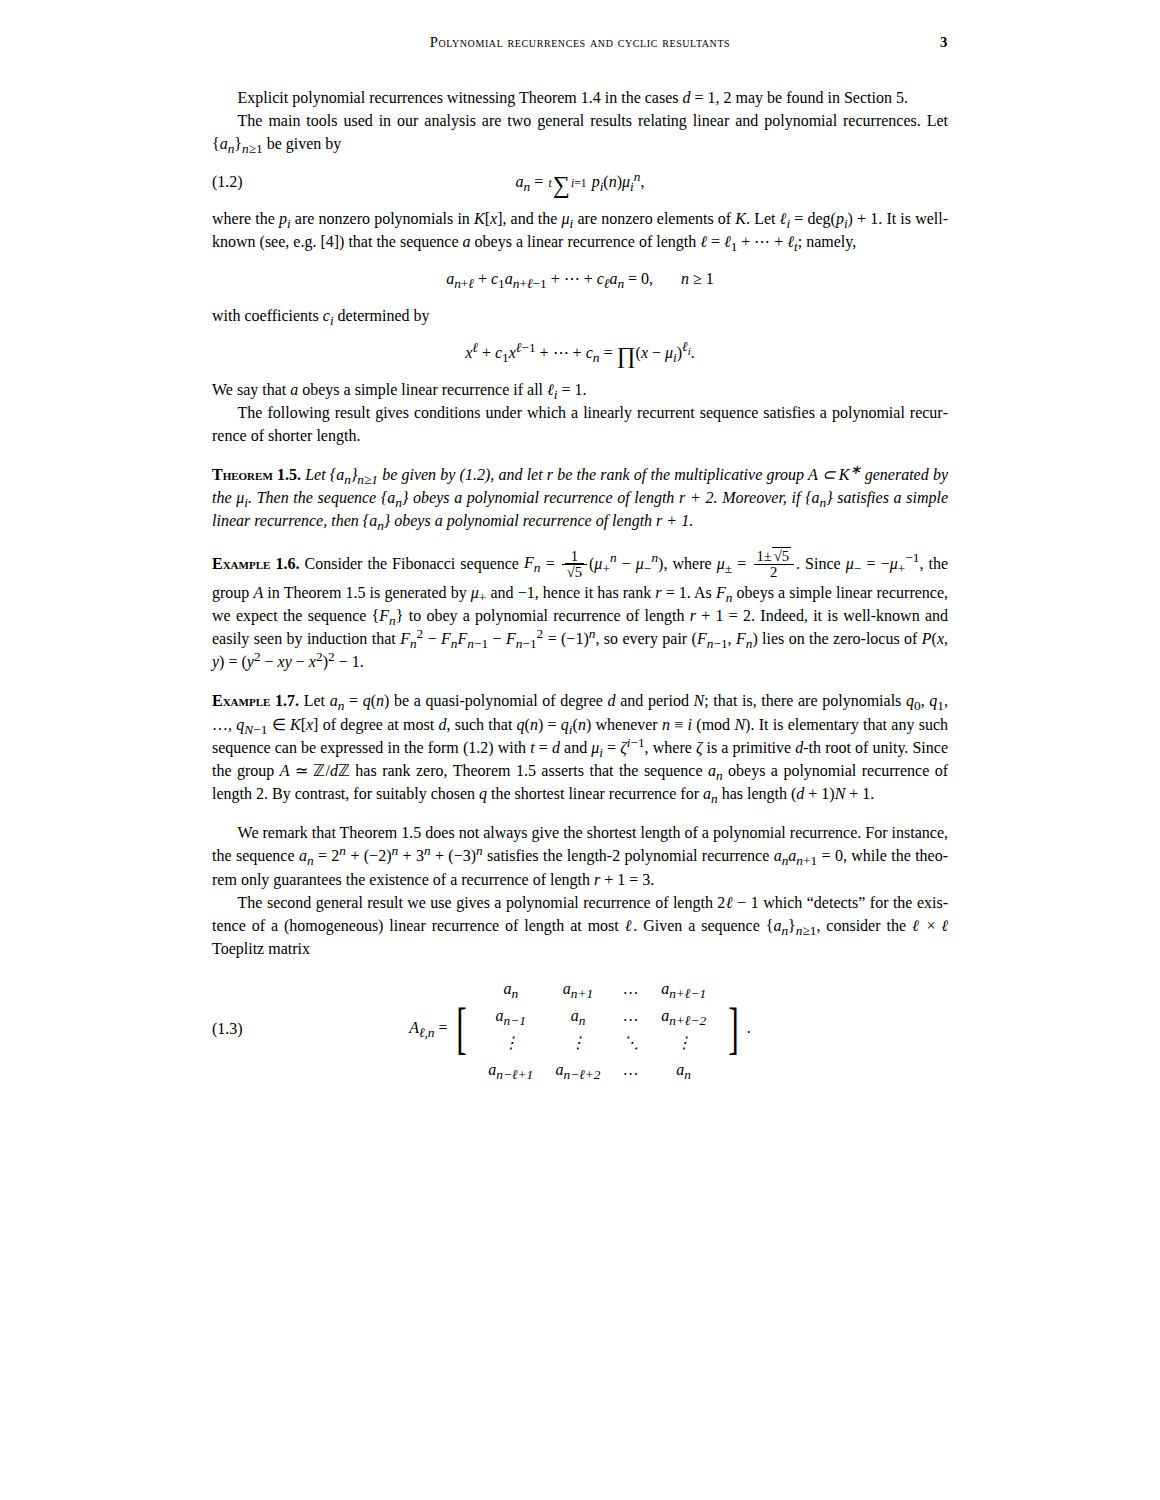Polynomial recurrences and cyclic resultants 3
Explicit polynomial recurrences witnessing Theorem 1.4 in the cases d = 1, 2 may be found in Section 5.
The main tools used in our analysis are two general results relating linear and polynomial recurrences. Let {an}n≥1 be given by
(1.2) an = t∑i=1 pi(n)μin,
where the pi are nonzero polynomials in K[x], and the μi are nonzero elements of K. Let ℓi = deg(pi) + 1. It is well-known (see, e.g. [4]) that the sequence a obeys a linear recurrence of length ℓ = ℓ1 + ⋯ + ℓt; namely,
an+ℓ + c1an+ℓ−1 + ⋯ + cℓan = 0, n ≥ 1
with coefficients ci determined by
xℓ + c1xℓ−1 + ⋯ + cn = ∏(x − μi)ℓi.
We say that a obeys a simple linear recurrence if all ℓi = 1.
The following result gives conditions under which a linearly recurrent sequence satisfies a polynomial recurrence of shorter length.
Theorem 1.5. Let {an}n≥1 be given by (1.2), and let r be the rank of the multiplicative group A ⊂ K∗ generated by the μi. Then the sequence {an} obeys a polynomial recurrence of length r + 2. Moreover, if {an} satisfies a simple linear recurrence, then {an} obeys a polynomial recurrence of length r + 1.
Example 1.6. Consider the Fibonacci sequence Fn = 1√5(μ+n − μ−n), where μ± = 1±√52. Since μ− = −μ+−1, the group A in Theorem 1.5 is generated by μ+ and −1, hence it has rank r = 1. As Fn obeys a simple linear recurrence, we expect the sequence {Fn} to obey a polynomial recurrence of length r + 1 = 2. Indeed, it is well-known and easily seen by induction that Fn2 − FnFn−1 − Fn−12 = (−1)n, so every pair (Fn−1, Fn) lies on the zero-locus of P(x, y) = (y2 − xy − x2)2 − 1.
Example 1.7. Let an = q(n) be a quasi-polynomial of degree d and period N; that is, there are polynomials q0, q1, …, qN−1 ∈ K[x] of degree at most d, such that q(n) = qi(n) whenever n ≡ i (mod N). It is elementary that any such sequence can be expressed in the form (1.2) with t = d and μi = ζi−1, where ζ is a primitive d-th root of unity. Since the group A ≃ ℤ/d ℤ has rank zero, Theorem 1.5 asserts that the sequence an obeys a polynomial recurrence of length 2. By contrast, for suitably chosen q the shortest linear recurrence for an has length (d + 1)N + 1.
We remark that Theorem 1.5 does not always give the shortest length of a polynomial recurrence. For instance, the sequence an = 2n + (−2)n + 3n + (−3)n satisfies the length-2 polynomial recurrence anan+1 = 0, while the theorem only guarantees the existence of a recurrence of length r + 1 = 3.
The second general result we use gives a polynomial recurrence of length 2ℓ − 1 which “detects” for the existence of a (homogeneous) linear recurrence of length at most ℓ. Given a sequence {an}n≥1, consider the ℓ × ℓ Toeplitz matrix
(1.3) Aℓ,n = [
| a n | a n+1 | … | a n+ℓ−1 |
| a n−1 | a n | … | a n+ℓ−2 |
| ⋮ | ⋮ | ⋱ | ⋮ |
| a n−ℓ+1 | a n−ℓ+2 | … | a n |
] .